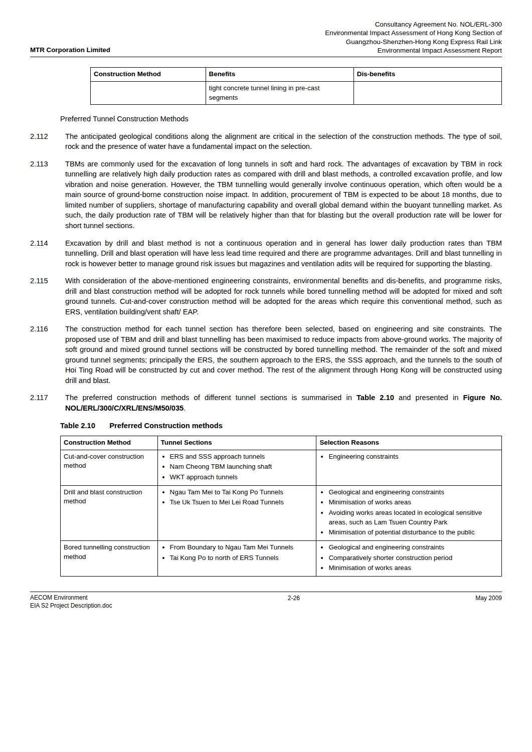MTR Corporation Limited
Consultancy Agreement No. NOL/ERL-300
Environmental Impact Assessment of Hong Kong Section of
Guangzhou-Shenzhen-Hong Kong Express Rail Link
Environmental Impact Assessment Report
| Construction Method | Benefits | Dis-benefits |
| --- | --- | --- |
| | tight concrete tunnel lining in pre-cast segments | |
Preferred Tunnel Construction Methods
2.112
The anticipated geological conditions along the alignment are critical in the selection of the construction methods. The type of soil, rock and the presence of water have a fundamental impact on the selection.
2.113
TBMs are commonly used for the excavation of long tunnels in soft and hard rock. The advantages of excavation by TBM in rock tunnelling are relatively high daily production rates as compared with drill and blast methods, a controlled excavation profile, and low vibration and noise generation. However, the TBM tunnelling would generally involve continuous operation, which often would be a main source of ground-borne construction noise impact. In addition, procurement of TBM is expected to be about 18 months, due to limited number of suppliers, shortage of manufacturing capability and overall global demand within the buoyant tunnelling market. As such, the daily production rate of TBM will be relatively higher than that for blasting but the overall production rate will be lower for short tunnel sections.
2.114
Excavation by drill and blast method is not a continuous operation and in general has lower daily production rates than TBM tunnelling. Drill and blast operation will have less lead time required and there are programme advantages. Drill and blast tunnelling in rock is however better to manage ground risk issues but magazines and ventilation adits will be required for supporting the blasting.
2.115
With consideration of the above-mentioned engineering constraints, environmental benefits and dis-benefits, and programme risks, drill and blast construction method will be adopted for rock tunnels while bored tunnelling method will be adopted for mixed and soft ground tunnels. Cut-and-cover construction method will be adopted for the areas which require this conventional method, such as ERS, ventilation building/vent shaft/ EAP.
2.116
The construction method for each tunnel section has therefore been selected, based on engineering and site constraints. The proposed use of TBM and drill and blast tunnelling has been maximised to reduce impacts from above-ground works. The majority of soft ground and mixed ground tunnel sections will be constructed by bored tunnelling method. The remainder of the soft and mixed ground tunnel segments; principally the ERS, the southern approach to the ERS, the SSS approach, and the tunnels to the south of Hoi Ting Road will be constructed by cut and cover method. The rest of the alignment through Hong Kong will be constructed using drill and blast.
2.117
The preferred construction methods of different tunnel sections is summarised in Table 2.10 and presented in Figure No. NOL/ERL/300/C/XRL/ENS/M50/035.
Table 2.10 Preferred Construction methods
| Construction Method | Tunnel Sections | Selection Reasons |
| --- | --- | --- |
| Cut-and-cover construction method | ERS and SSS approach tunnels Nam Cheong TBM launching shaft WKT approach tunnels | Engineering constraints |
| Drill and blast construction method | Ngau Tam Mei to Tai Kong Po Tunnels Tse Uk Tsuen to Mei Lei Road Tunnels | Geological and engineering constraints Minimisation of works areas Avoiding works areas located in ecological sensitive areas, such as Lam Tsuen Country Park Minimisation of potential disturbance to the public |
| Bored tunnelling construction method | From Boundary to Ngau Tam Mei Tunnels Tai Kong Po to north of ERS Tunnels | Geological and engineering constraints Comparatively shorter construction period Minimisation of works areas |
AECOM Environment
EIA S2 Project Description.doc
2-26
May 2009